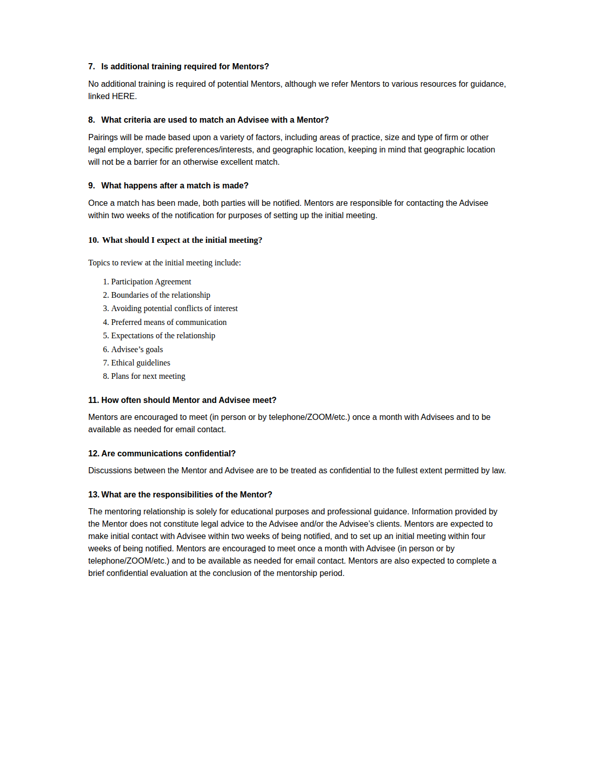7. Is additional training required for Mentors?
No additional training is required of potential Mentors, although we refer Mentors to various resources for guidance, linked HERE.
8. What criteria are used to match an Advisee with a Mentor?
Pairings will be made based upon a variety of factors, including areas of practice, size and type of firm or other legal employer, specific preferences/interests, and geographic location, keeping in mind that geographic location will not be a barrier for an otherwise excellent match.
9. What happens after a match is made?
Once a match has been made, both parties will be notified. Mentors are responsible for contacting the Advisee within two weeks of the notification for purposes of setting up the initial meeting.
10. What should I expect at the initial meeting?
Topics to review at the initial meeting include:
Participation Agreement
Boundaries of the relationship
Avoiding potential conflicts of interest
Preferred means of communication
Expectations of the relationship
Advisee’s goals
Ethical guidelines
Plans for next meeting
11. How often should Mentor and Advisee meet?
Mentors are encouraged to meet (in person or by telephone/ZOOM/etc.) once a month with Advisees and to be available as needed for email contact.
12. Are communications confidential?
Discussions between the Mentor and Advisee are to be treated as confidential to the fullest extent permitted by law.
13. What are the responsibilities of the Mentor?
The mentoring relationship is solely for educational purposes and professional guidance. Information provided by the Mentor does not constitute legal advice to the Advisee and/or the Advisee’s clients. Mentors are expected to make initial contact with Advisee within two weeks of being notified, and to set up an initial meeting within four weeks of being notified. Mentors are encouraged to meet once a month with Advisee (in person or by telephone/ZOOM/etc.) and to be available as needed for email contact. Mentors are also expected to complete a brief confidential evaluation at the conclusion of the mentorship period.